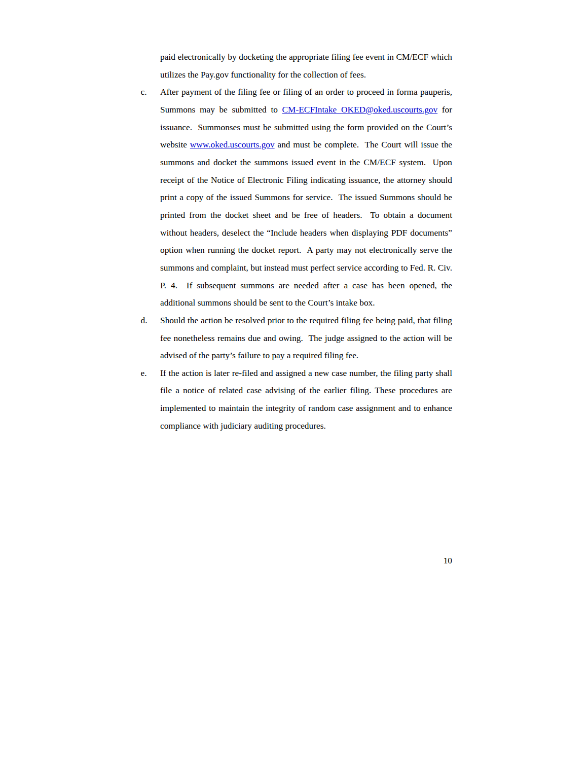paid electronically by docketing the appropriate filing fee event in CM/ECF which utilizes the Pay.gov functionality for the collection of fees.
c. After payment of the filing fee or filing of an order to proceed in forma pauperis, Summons may be submitted to CM-ECFIntake_OKED@oked.uscourts.gov for issuance. Summonses must be submitted using the form provided on the Court’s website www.oked.uscourts.gov and must be complete. The Court will issue the summons and docket the summons issued event in the CM/ECF system. Upon receipt of the Notice of Electronic Filing indicating issuance, the attorney should print a copy of the issued Summons for service. The issued Summons should be printed from the docket sheet and be free of headers. To obtain a document without headers, deselect the “Include headers when displaying PDF documents” option when running the docket report. A party may not electronically serve the summons and complaint, but instead must perfect service according to Fed. R. Civ. P. 4. If subsequent summons are needed after a case has been opened, the additional summons should be sent to the Court’s intake box.
d. Should the action be resolved prior to the required filing fee being paid, that filing fee nonetheless remains due and owing. The judge assigned to the action will be advised of the party’s failure to pay a required filing fee.
e. If the action is later re-filed and assigned a new case number, the filing party shall file a notice of related case advising of the earlier filing. These procedures are implemented to maintain the integrity of random case assignment and to enhance compliance with judiciary auditing procedures.
10